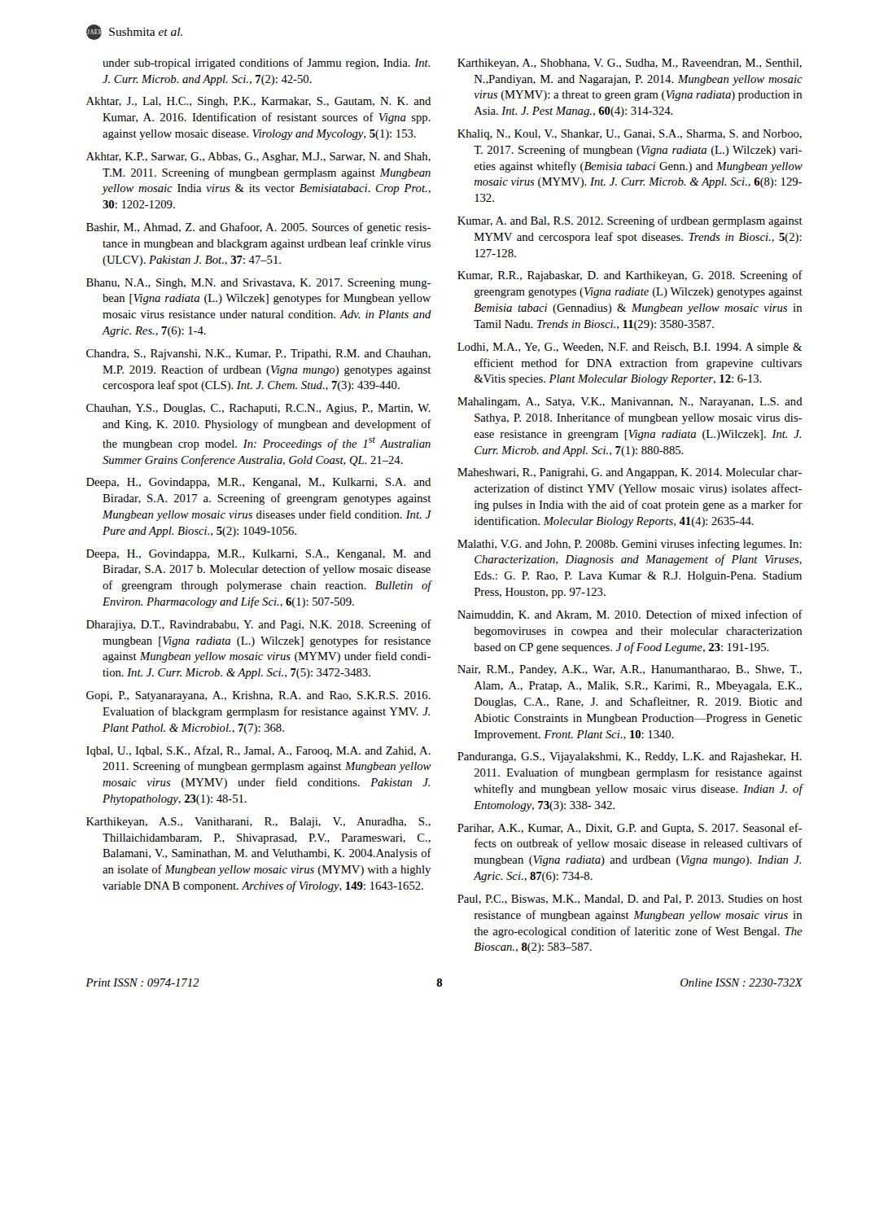IJAEB
Sushmita et al.
under sub-tropical irrigated conditions of Jammu region, India. Int. J. Curr. Microb. and Appl. Sci., 7(2): 42-50.
Akhtar, J., Lal, H.C., Singh, P.K., Karmakar, S., Gautam, N. K. and Kumar, A. 2016. Identification of resistant sources of Vigna spp. against yellow mosaic disease. Virology and Mycology, 5(1): 153.
Akhtar, K.P., Sarwar, G., Abbas, G., Asghar, M.J., Sarwar, N. and Shah, T.M. 2011. Screening of mungbean germplasm against Mungbean yellow mosaic India virus & its vector Bemisiatabaci. Crop Prot., 30: 1202-1209.
Bashir, M., Ahmad, Z. and Ghafoor, A. 2005. Sources of genetic resistance in mungbean and blackgram against urdbean leaf crinkle virus (ULCV). Pakistan J. Bot., 37: 47–51.
Bhanu, N.A., Singh, M.N. and Srivastava, K. 2017. Screening mungbean [Vigna radiata (L.) Wilczek] genotypes for Mungbean yellow mosaic virus resistance under natural condition. Adv. in Plants and Agric. Res., 7(6): 1-4.
Chandra, S., Rajvanshi, N.K., Kumar, P., Tripathi, R.M. and Chauhan, M.P. 2019. Reaction of urdbean (Vigna mungo) genotypes against cercospora leaf spot (CLS). Int. J. Chem. Stud., 7(3): 439-440.
Chauhan, Y.S., Douglas, C., Rachaputi, R.C.N., Agius, P., Martin, W. and King, K. 2010. Physiology of mungbean and development of the mungbean crop model. In: Proceedings of the 1st Australian Summer Grains Conference Australia, Gold Coast, QL. 21–24.
Deepa, H., Govindappa, M.R., Kenganal, M., Kulkarni, S.A. and Biradar, S.A. 2017 a. Screening of greengram genotypes against Mungbean yellow mosaic virus diseases under field condition. Int. J Pure and Appl. Biosci., 5(2): 1049-1056.
Deepa, H., Govindappa, M.R., Kulkarni, S.A., Kenganal, M. and Biradar, S.A. 2017 b. Molecular detection of yellow mosaic disease of greengram through polymerase chain reaction. Bulletin of Environ. Pharmacology and Life Sci., 6(1): 507-509.
Dharajiya, D.T., Ravindrababu, Y. and Pagi, N.K. 2018. Screening of mungbean [Vigna radiata (L.) Wilczek] genotypes for resistance against Mungbean yellow mosaic virus (MYMV) under field condition. Int. J. Curr. Microb. & Appl. Sci., 7(5): 3472-3483.
Gopi, P., Satyanarayana, A., Krishna, R.A. and Rao, S.K.R.S. 2016. Evaluation of blackgram germplasm for resistance against YMV. J. Plant Pathol. & Microbiol., 7(7): 368.
Iqbal, U., Iqbal, S.K., Afzal, R., Jamal, A., Farooq, M.A. and Zahid, A. 2011. Screening of mungbean germplasm against Mungbean yellow mosaic virus (MYMV) under field conditions. Pakistan J. Phytopathology, 23(1): 48-51.
Karthikeyan, A.S., Vanitharani, R., Balaji, V., Anuradha, S., Thillaichidambaram, P., Shivaprasad, P.V., Parameswari, C., Balamani, V., Saminathan, M. and Veluthambi, K. 2004.Analysis of an isolate of Mungbean yellow mosaic virus (MYMV) with a highly variable DNA B component. Archives of Virology, 149: 1643-1652.
Karthikeyan, A., Shobhana, V. G., Sudha, M., Raveendran, M., Senthil, N.,Pandiyan, M. and Nagarajan, P. 2014. Mungbean yellow mosaic virus (MYMV): a threat to green gram (Vigna radiata) production in Asia. Int. J. Pest Manag., 60(4): 314-324.
Khaliq, N., Koul, V., Shankar, U., Ganai, S.A., Sharma, S. and Norboo, T. 2017. Screening of mungbean (Vigna radiata (L.) Wilczek) varieties against whitefly (Bemisia tabaci Genn.) and Mungbean yellow mosaic virus (MYMV). Int. J. Curr. Microb. & Appl. Sci., 6(8): 129-132.
Kumar, A. and Bal, R.S. 2012. Screening of urdbean germplasm against MYMV and cercospora leaf spot diseases. Trends in Biosci., 5(2): 127-128.
Kumar, R.R., Rajabaskar, D. and Karthikeyan, G. 2018. Screening of greengram genotypes (Vigna radiate (L) Wilczek) genotypes against Bemisia tabaci (Gennadius) & Mungbean yellow mosaic virus in Tamil Nadu. Trends in Biosci., 11(29): 3580-3587.
Lodhi, M.A., Ye, G., Weeden, N.F. and Reisch, B.I. 1994. A simple & efficient method for DNA extraction from grapevine cultivars &Vitis species. Plant Molecular Biology Reporter, 12: 6-13.
Mahalingam, A., Satya, V.K., Manivannan, N., Narayanan, L.S. and Sathya, P. 2018. Inheritance of mungbean yellow mosaic virus disease resistance in greengram [Vigna radiata (L.)Wilczek]. Int. J. Curr. Microb. and Appl. Sci., 7(1): 880-885.
Maheshwari, R., Panigrahi, G. and Angappan, K. 2014. Molecular characterization of distinct YMV (Yellow mosaic virus) isolates affecting pulses in India with the aid of coat protein gene as a marker for identification. Molecular Biology Reports, 41(4): 2635-44.
Malathi, V.G. and John, P. 2008b. Gemini viruses infecting legumes. In: Characterization, Diagnosis and Management of Plant Viruses, Eds.: G. P. Rao, P. Lava Kumar & R.J. Holguin-Pena. Stadium Press, Houston, pp. 97-123.
Naimuddin, K. and Akram, M. 2010. Detection of mixed infection of begomoviruses in cowpea and their molecular characterization based on CP gene sequences. J of Food Legume, 23: 191-195.
Nair, R.M., Pandey, A.K., War, A.R., Hanumantharao, B., Shwe, T., Alam, A., Pratap, A., Malik, S.R., Karimi, R., Mbeyagala, E.K., Douglas, C.A., Rane, J. and Schafleitner, R. 2019. Biotic and Abiotic Constraints in Mungbean Production—Progress in Genetic Improvement. Front. Plant Sci., 10: 1340.
Panduranga, G.S., Vijayalakshmi, K., Reddy, L.K. and Rajashekar, H. 2011. Evaluation of mungbean germplasm for resistance against whitefly and mungbean yellow mosaic virus disease. Indian J. of Entomology, 73(3): 338- 342.
Parihar, A.K., Kumar, A., Dixit, G.P. and Gupta, S. 2017. Seasonal effects on outbreak of yellow mosaic disease in released cultivars of mungbean (Vigna radiata) and urdbean (Vigna mungo). Indian J. Agric. Sci., 87(6): 734-8.
Paul, P.C., Biswas, M.K., Mandal, D. and Pal, P. 2013. Studies on host resistance of mungbean against Mungbean yellow mosaic virus in the agro-ecological condition of lateritic zone of West Bengal. The Bioscan., 8(2): 583–587.
Print ISSN : 0974-1712 8 Online ISSN : 2230-732X